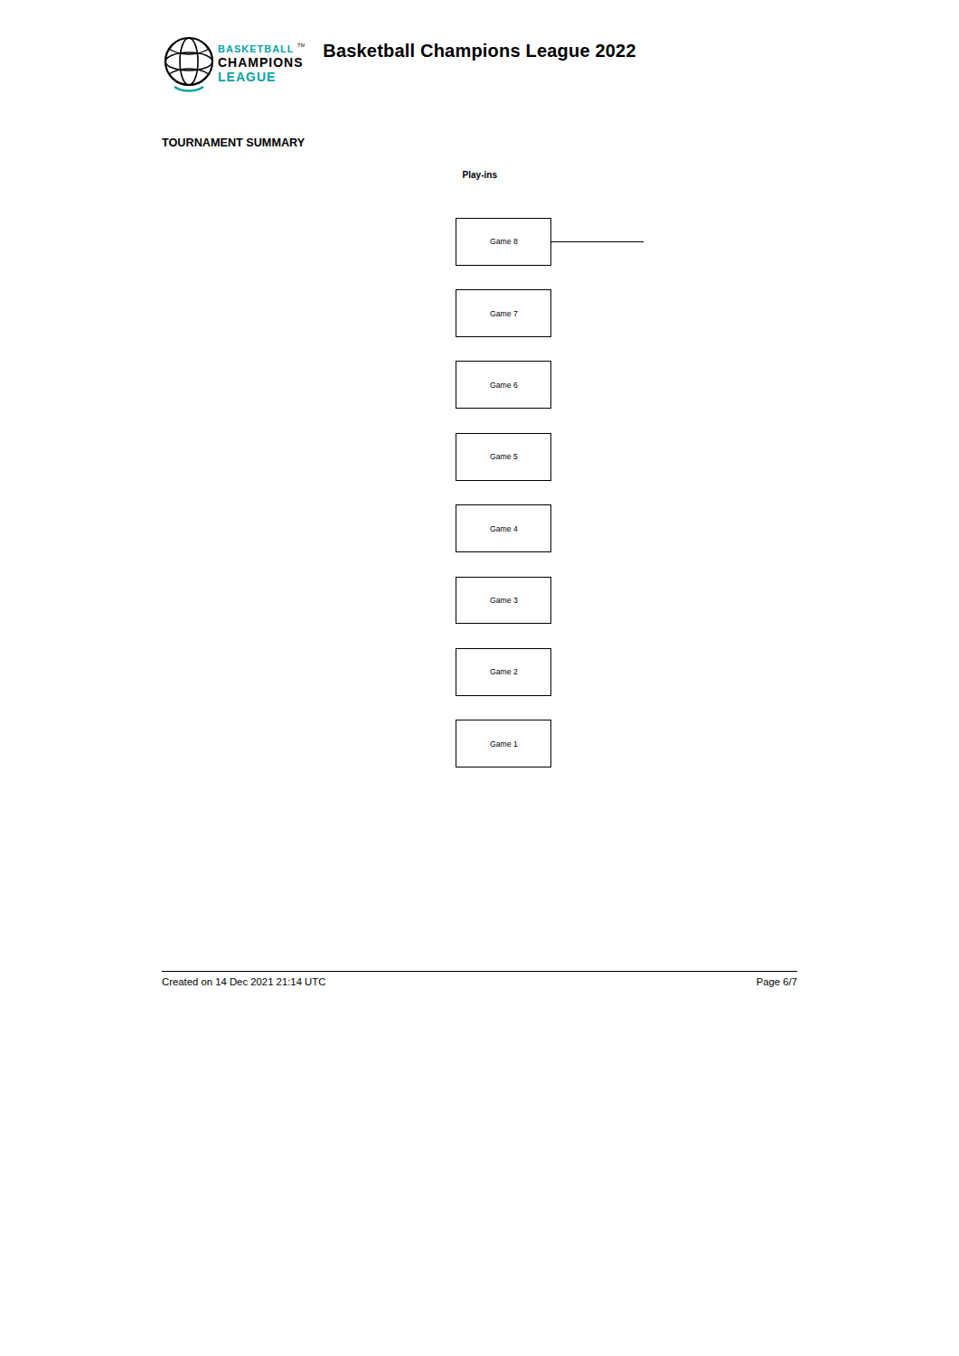BASKETBALL CHAMPIONS LEAGUE TM
Basketball Champions League 2022
TOURNAMENT SUMMARY
Play-ins
Game 8
Game 7
Game 6
Game 5
Game 4
Game 3
Game 2
Game 1
Created on 14 Dec 2021 21:14 UTC Page 6/7